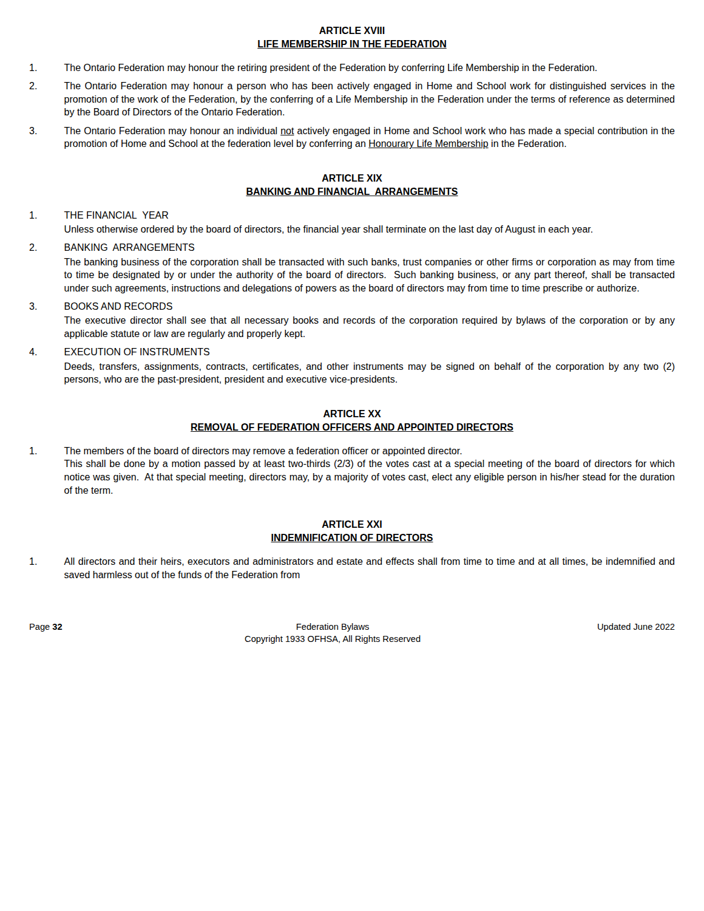Article XVIIILife Membership in the Federation
The Ontario Federation may honour the retiring president of the Federation by conferring Life Membership in the Federation.
The Ontario Federation may honour a person who has been actively engaged in Home and School work for distinguished services in the promotion of the work of the Federation, by the conferring of a Life Membership in the Federation under the terms of reference as determined by the Board of Directors of the Ontario Federation.
The Ontario Federation may honour an individual not actively engaged in Home and School work who has made a special contribution in the promotion of Home and School at the federation level by conferring an Honourary Life Membership in the Federation.
Article XIXBanking and Financial Arrangements
The Financial Year Unless otherwise ordered by the board of directors, the financial year shall terminate on the last day of August in each year.
Banking Arrangements The banking business of the corporation shall be transacted with such banks, trust companies or other firms or corporation as may from time to time be designated by or under the authority of the board of directors. Such banking business, or any part thereof, shall be transacted under such agreements, instructions and delegations of powers as the board of directors may from time to time prescribe or authorize.
Books and Records The executive director shall see that all necessary books and records of the corporation required by bylaws of the corporation or by any applicable statute or law are regularly and properly kept.
Execution of Instruments Deeds, transfers, assignments, contracts, certificates, and other instruments may be signed on behalf of the corporation by any two (2) persons, who are the past-president, president and executive vice-presidents.
Article XXRemoval of Federation Officers and Appointed Directors
The members of the board of directors may remove a federation officer or appointed director.
This shall be done by a motion passed by at least two-thirds (2/3) of the votes cast at a special meeting of the board of directors for which notice was given. At that special meeting, directors may, by a majority of votes cast, elect any eligible person in his/her stead for the duration of the term.
Article XXIIndemnification of Directors
All directors and their heirs, executors and administrators and estate and effects shall from time to time and at all times, be indemnified and saved harmless out of the funds of the Federation from
Page 32
Federation Bylaws Copyright 1933 OFHSA, All Rights Reserved
Updated June 2022